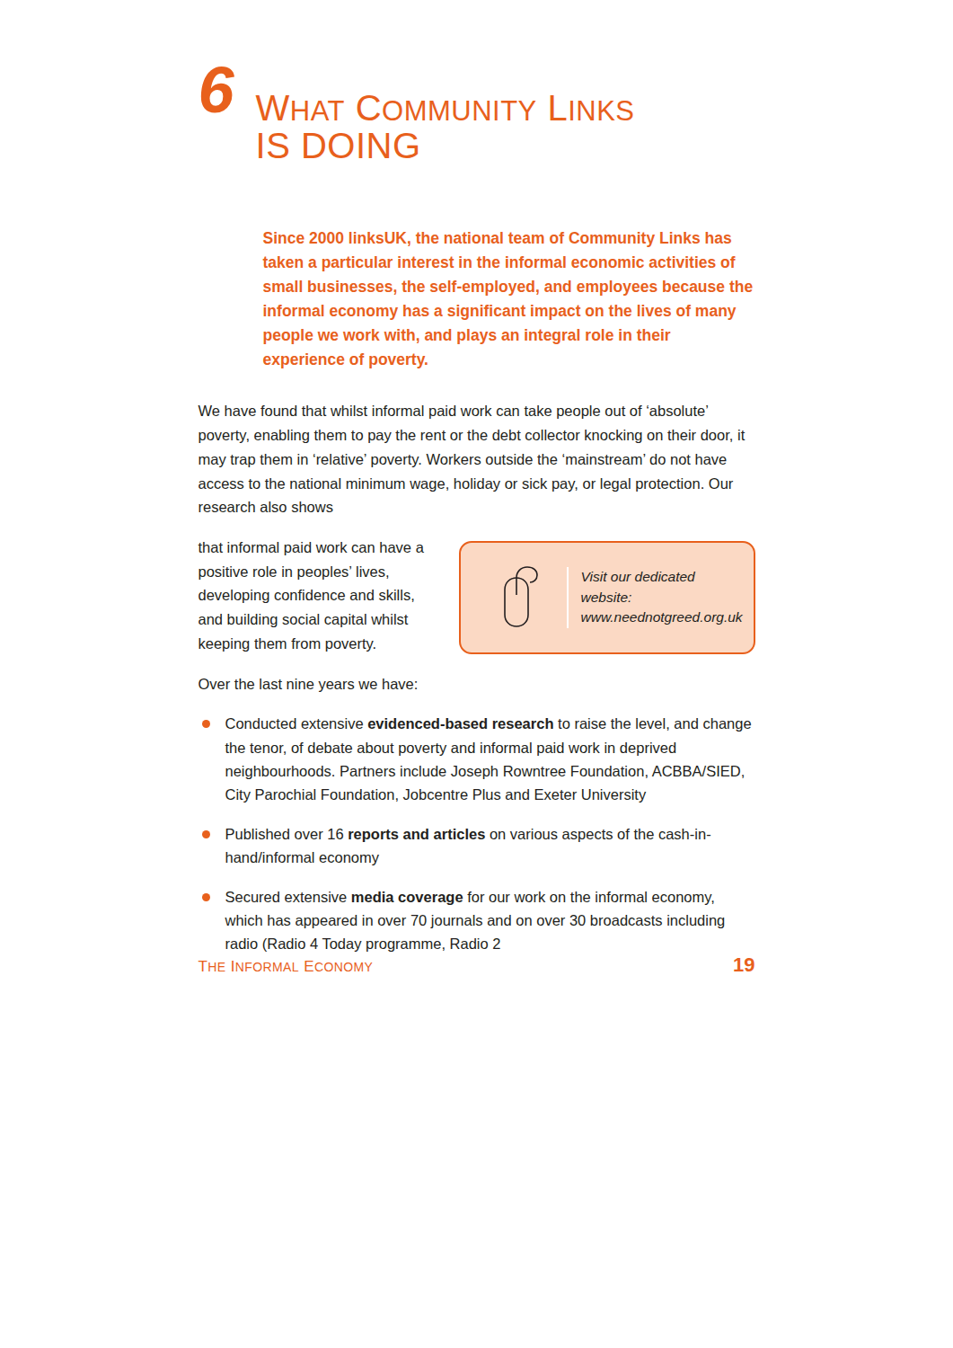6
WHAT COMMUNITY LINKS
IS DOING
Since 2000 linksUK, the national team of Community Links has taken a particular interest in the informal economic activities of small businesses, the self-employed, and employees because the informal economy has a significant impact on the lives of many people we work with, and plays an integral role in their experience of poverty.
We have found that whilst informal paid work can take people out of ‘absolute’ poverty, enabling them to pay the rent or the debt collector knocking on their door, it may trap them in ‘relative’ poverty. Workers outside the ‘mainstream’ do not have access to the national minimum wage, holiday or sick pay, or legal protection. Our research also shows
Visit our dedicated website:
www.neednotgreed.org.uk
that informal paid work can have a positive role in peoples’ lives, developing confidence and skills, and building social capital whilst keeping them from poverty.
Over the last nine years we have:
Conducted extensive evidenced-based research to raise the level, and change the tenor, of debate about poverty and informal paid work in deprived neighbourhoods. Partners include Joseph Rowntree Foundation, ACBBA/SIED, City Parochial Foundation, Jobcentre Plus and Exeter University
Published over 16 reports and articles on various aspects of the cash-in-hand/informal economy
Secured extensive media coverage for our work on the informal economy, which has appeared in over 70 journals and on over 30 broadcasts including radio (Radio 4 Today programme, Radio 2
THE INFORMAL ECONOMY
19